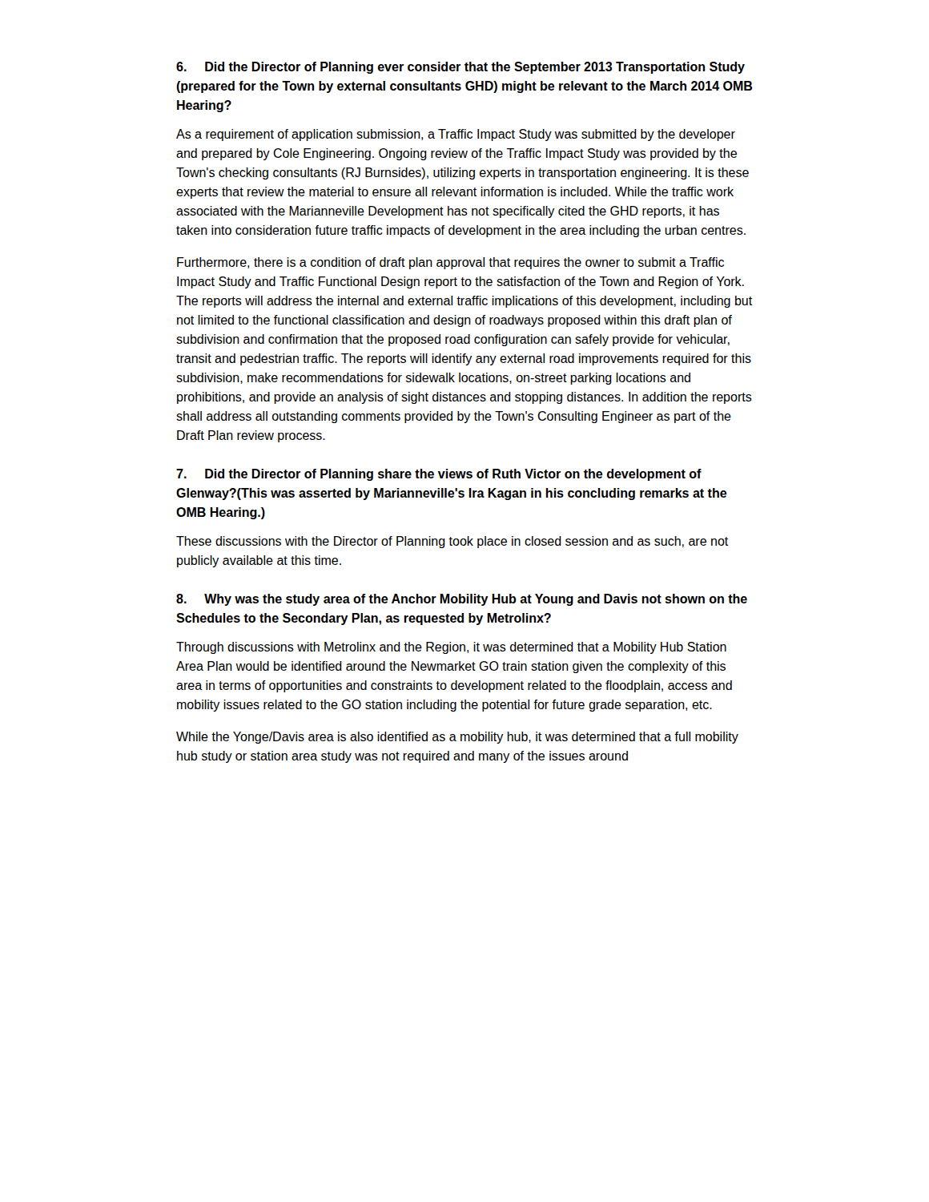6. Did the Director of Planning ever consider that the September 2013 Transportation Study (prepared for the Town by external consultants GHD) might be relevant to the March 2014 OMB Hearing?
As a requirement of application submission, a Traffic Impact Study was submitted by the developer and prepared by Cole Engineering. Ongoing review of the Traffic Impact Study was provided by the Town's checking consultants (RJ Burnsides), utilizing experts in transportation engineering. It is these experts that review the material to ensure all relevant information is included. While the traffic work associated with the Marianneville Development has not specifically cited the GHD reports, it has taken into consideration future traffic impacts of development in the area including the urban centres.
Furthermore, there is a condition of draft plan approval that requires the owner to submit a Traffic Impact Study and Traffic Functional Design report to the satisfaction of the Town and Region of York. The reports will address the internal and external traffic implications of this development, including but not limited to the functional classification and design of roadways proposed within this draft plan of subdivision and confirmation that the proposed road configuration can safely provide for vehicular, transit and pedestrian traffic. The reports will identify any external road improvements required for this subdivision, make recommendations for sidewalk locations, on-street parking locations and prohibitions, and provide an analysis of sight distances and stopping distances. In addition the reports shall address all outstanding comments provided by the Town's Consulting Engineer as part of the Draft Plan review process.
7. Did the Director of Planning share the views of Ruth Victor on the development of Glenway?(This was asserted by Marianneville's Ira Kagan in his concluding remarks at the OMB Hearing.)
These discussions with the Director of Planning took place in closed session and as such, are not publicly available at this time.
8. Why was the study area of the Anchor Mobility Hub at Young and Davis not shown on the Schedules to the Secondary Plan, as requested by Metrolinx?
Through discussions with Metrolinx and the Region, it was determined that a Mobility Hub Station Area Plan would be identified around the Newmarket GO train station given the complexity of this area in terms of opportunities and constraints to development related to the floodplain, access and mobility issues related to the GO station including the potential for future grade separation, etc.
While the Yonge/Davis area is also identified as a mobility hub, it was determined that a full mobility hub study or station area study was not required and many of the issues around